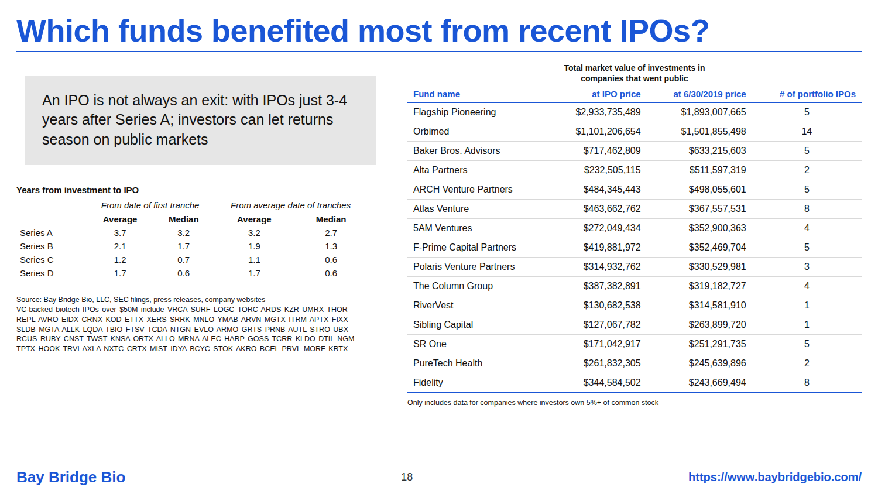Which funds benefited most from recent IPOs?
An IPO is not always an exit: with IPOs just 3-4 years after Series A; investors can let returns season on public markets
Years from investment to IPO
| | From date of first tranche | From average date of tranches |
| --- | --- | --- |
| | Average | Median | Average | Median |
| Series A | 3.7 | 3.2 | 3.2 | 2.7 |
| Series B | 2.1 | 1.7 | 1.9 | 1.3 |
| Series C | 1.2 | 0.7 | 1.1 | 0.6 |
| Series D | 1.7 | 0.6 | 1.7 | 0.6 |
Source: Bay Bridge Bio, LLC, SEC filings, press releases, company websites
VC-backed biotech IPOs over $50M include VRCA SURF LOGC TORC ARDS KZR UMRX THOR REPL AVRO EIDX CRNX KOD ETTX XERS SRRK MNLO YMAB ARVN MGTX ITRM APTX FIXX SLDB MGTA ALLK LQDA TBIO FTSV TCDA NTGN EVLO ARMO GRTS PRNB AUTL STRO UBX RCUS RUBY CNST TWST KNSA ORTX ALLO MRNA ALEC HARP GOSS TCRR KLDO DTIL NGM TPTX HOOK TRVI AXLA NXTC CRTX MIST IDYA BCYC STOK AKRO BCEL PRVL MORF KRTX
Total market value of investments in
companies that went public
| Fund name | at IPO price | at 6/30/2019 price | # of portfolio IPOs |
| --- | --- | --- | --- |
| Flagship Pioneering | $2,933,735,489 | $1,893,007,665 | 5 |
| Orbimed | $1,101,206,654 | $1,501,855,498 | 14 |
| Baker Bros. Advisors | $717,462,809 | $633,215,603 | 5 |
| Alta Partners | $232,505,115 | $511,597,319 | 2 |
| ARCH Venture Partners | $484,345,443 | $498,055,601 | 5 |
| Atlas Venture | $463,662,762 | $367,557,531 | 8 |
| 5AM Ventures | $272,049,434 | $352,900,363 | 4 |
| F-Prime Capital Partners | $419,881,972 | $352,469,704 | 5 |
| Polaris Venture Partners | $314,932,762 | $330,529,981 | 3 |
| The Column Group | $387,382,891 | $319,182,727 | 4 |
| RiverVest | $130,682,538 | $314,581,910 | 1 |
| Sibling Capital | $127,067,782 | $263,899,720 | 1 |
| SR One | $171,042,917 | $251,291,735 | 5 |
| PureTech Health | $261,832,305 | $245,639,896 | 2 |
| Fidelity | $344,584,502 | $243,669,494 | 8 |
Only includes data for companies where investors own 5%+ of common stock
Bay Bridge Bio
18
https://www.baybridgebio.com/